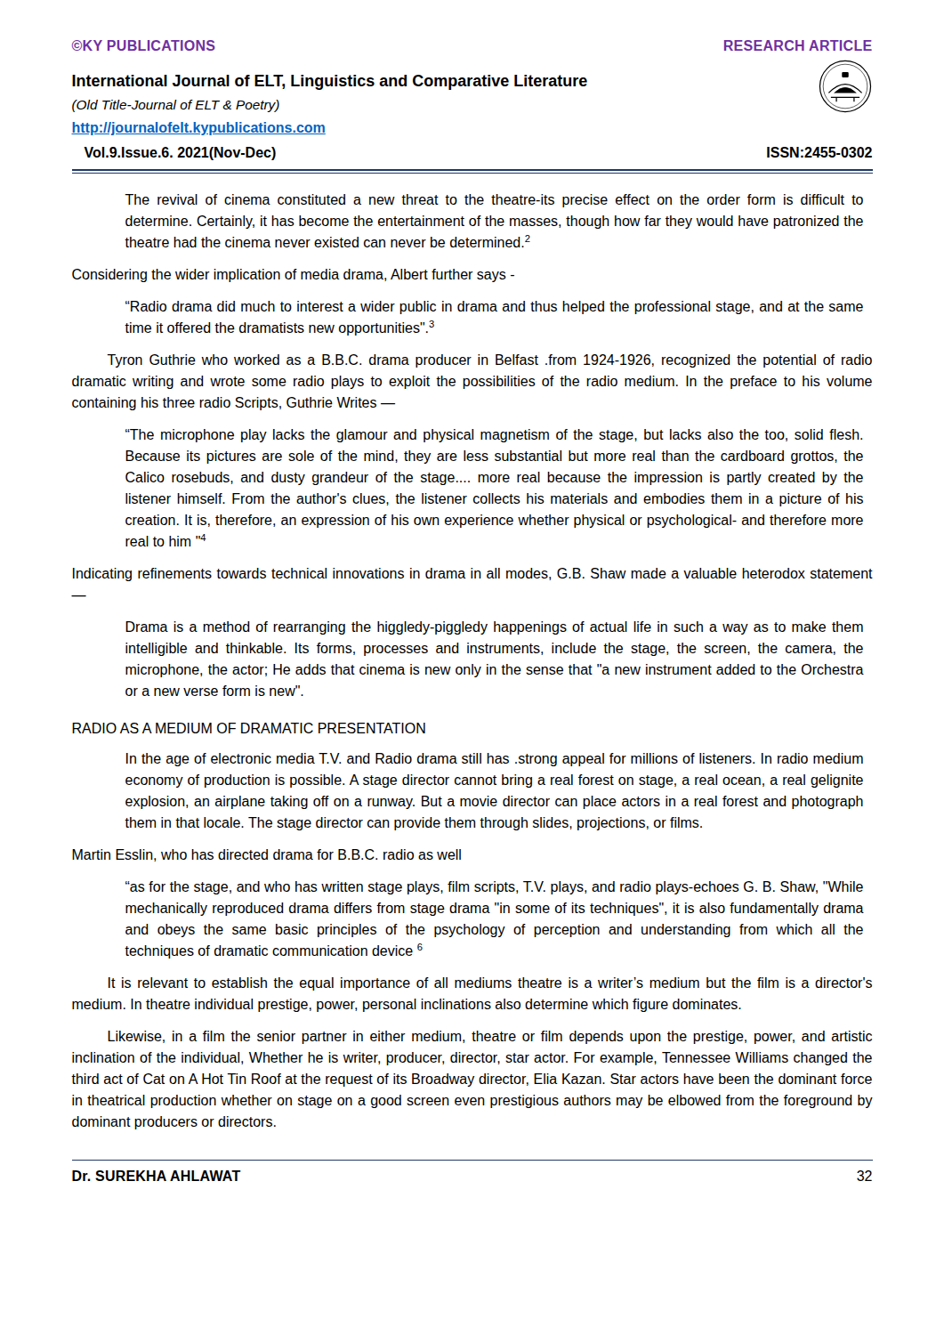©KY PUBLICATIONS RESEARCH ARTICLE
International Journal of ELT, Linguistics and Comparative Literature
(Old Title-Journal of ELT & Poetry)
http://journalofelt.kypublications.com
Vol.9.Issue.6. 2021(Nov-Dec) ISSN:2455-0302
The revival of cinema constituted a new threat to the theatre-its precise effect on the order form is difficult to determine. Certainly, it has become the entertainment of the masses, though how far they would have patronized the theatre had the cinema never existed can never be determined.2
Considering the wider implication of media drama, Albert further says -
“Radio drama did much to interest a wider public in drama and thus helped the professional stage, and at the same time it offered the dramatists new opportunities".3
Tyron Guthrie who worked as a B.B.C. drama producer in Belfast .from 1924-1926, recognized the potential of radio dramatic writing and wrote some radio plays to exploit the possibilities of the radio medium. In the preface to his volume containing his three radio Scripts, Guthrie Writes —
“The microphone play lacks the glamour and physical magnetism of the stage, but lacks also the too, solid flesh. Because its pictures are sole of the mind, they are less substantial but more real than the cardboard grottos, the Calico rosebuds, and dusty grandeur of the stage.... more real because the impression is partly created by the listener himself. From the author's clues, the listener collects his materials and embodies them in a picture of his creation. It is, therefore, an expression of his own experience whether physical or psychological- and therefore more real to him "4
Indicating refinements towards technical innovations in drama in all modes, G.B. Shaw made a valuable heterodox statement—
Drama is a method of rearranging the higgledy-piggledy happenings of actual life in such a way as to make them intelligible and thinkable. Its forms, processes and instruments, include the stage, the screen, the camera, the microphone, the actor; He adds that cinema is new only in the sense that "a new instrument added to the Orchestra or a new verse form is new".
RADIO AS A MEDIUM OF DRAMATIC PRESENTATION
In the age of electronic media T.V. and Radio drama still has .strong appeal for millions of listeners. In radio medium economy of production is possible. A stage director cannot bring a real forest on stage, a real ocean, a real gelignite explosion, an airplane taking off on a runway. But a movie director can place actors in a real forest and photograph them in that locale. The stage director can provide them through slides, projections, or films.
Martin Esslin, who has directed drama for B.B.C. radio as well
“as for the stage, and who has written stage plays, film scripts, T.V. plays, and radio plays-echoes G. B. Shaw, "While mechanically reproduced drama differs from stage drama "in some of its techniques", it is also fundamentally drama and obeys the same basic principles of the psychology of perception and understanding from which all the techniques of dramatic communication device 6
It is relevant to establish the equal importance of all mediums theatre is a writer’s medium but the film is a director's medium. In theatre individual prestige, power, personal inclinations also determine which figure dominates.
Likewise, in a film the senior partner in either medium, theatre or film depends upon the prestige, power, and artistic inclination of the individual, Whether he is writer, producer, director, star actor. For example, Tennessee Williams changed the third act of Cat on A Hot Tin Roof at the request of its Broadway director, Elia Kazan. Star actors have been the dominant force in theatrical production whether on stage on a good screen even prestigious authors may be elbowed from the foreground by dominant producers or directors.
Dr. SUREKHA AHLAWAT 32